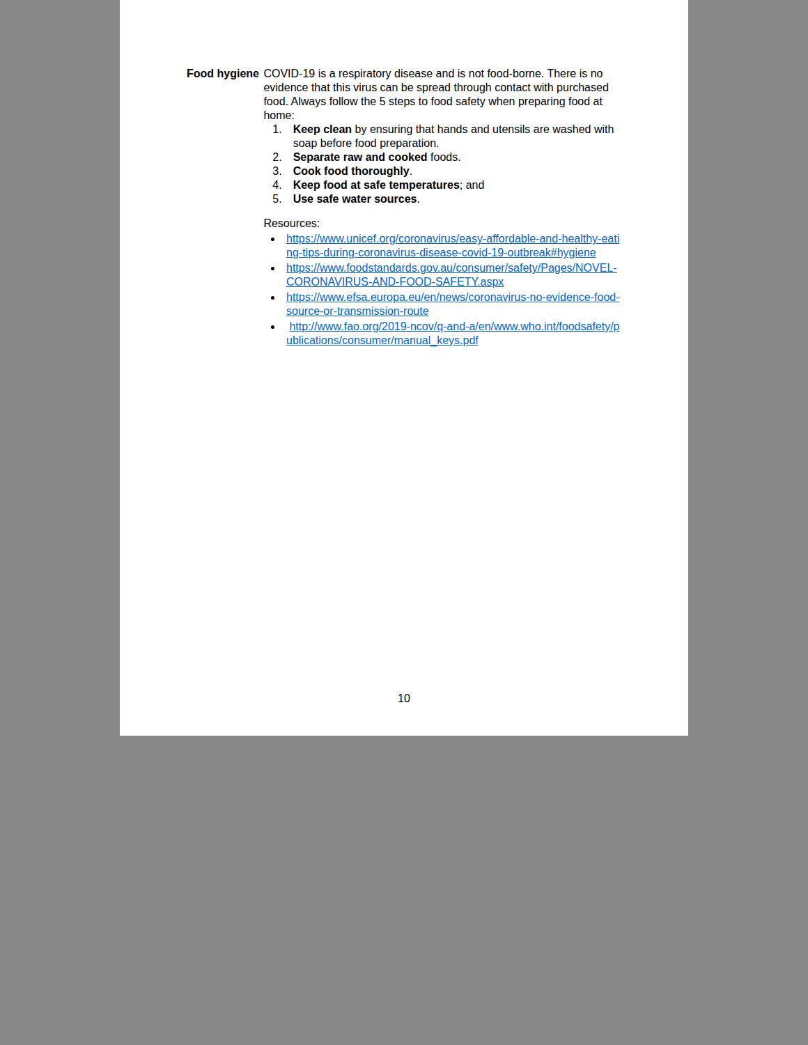| Food hygiene | COVID-19 is a respiratory disease and is not food-borne. There is no evidence that this virus can be spread through contact with purchased food. Always follow the 5 steps to food safety when preparing food at home: Keep clean by ensuring that hands and utensils are washed with soap before food preparation. Separate raw and cooked foods. Cook food thoroughly . Keep food at safe temperatures ; and Use safe water sources . Resources: https://www.unicef.org/coronavirus/easy-affordable-and-healthy-eating-tips-during-coronavirus-disease-covid-19-outbreak#hygiene https://www.foodstandards.gov.au/consumer/safety/Pages/NOVEL-CORONAVIRUS-AND-FOOD-SAFETY.aspx https://www.efsa.europa.eu/en/news/coronavirus-no-evidence-food-source-or-transmission-route http://www.fao.org/2019-ncov/q-and-a/en/www.who.int/foodsafety/publications/consumer/manual_keys.pdf |
10